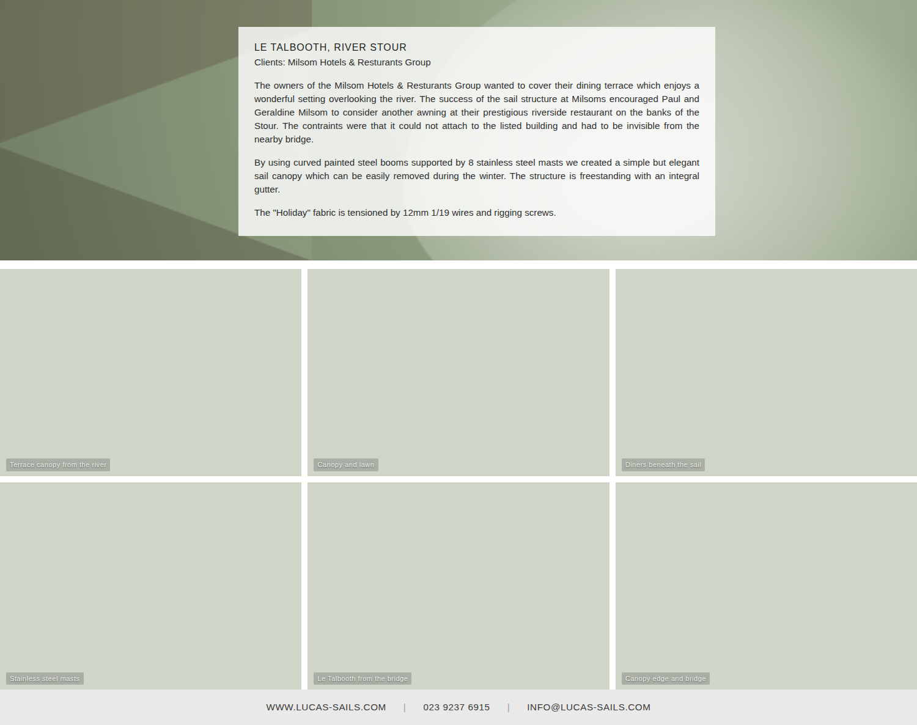Le Talbooth, River Stour
Clients: Milsom Hotels & Resturants Group
The owners of the Milsom Hotels & Resturants Group wanted to cover their dining terrace which enjoys a wonderful setting overlooking the river. The success of the sail structure at Milsoms encouraged Paul and Geraldine Milsom to consider another awning at their prestigious riverside restaurant on the banks of the Stour. The contraints were that it could not attach to the listed building and had to be invisible from the nearby bridge.
By using curved painted steel booms supported by 8 stainless steel masts we created a simple but elegant sail canopy which can be easily removed during the winter. The structure is freestanding with an integral gutter.
The "Holiday" fabric is tensioned by 12mm 1/19 wires and rigging screws.
WWW.LUCAS-SAILS.COM | 023 9237 6915 | INFO@LUCAS-SAILS.COM